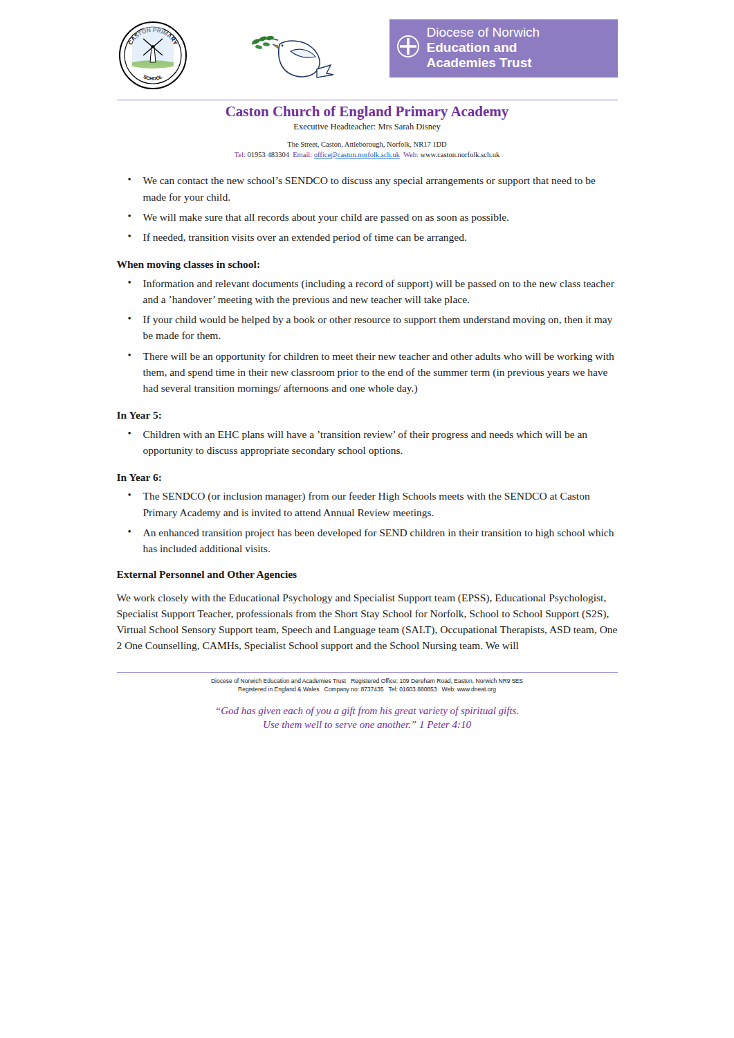CASTON PRIMARY SCHOOL
Diocese of Norwich
Education and
Academies Trust
Caston Church of England Primary Academy
Executive Headteacher: Mrs Sarah Disney
The Street, Caston, Attleborough, Norfolk, NR17 1DD
Tel: 01953 483304 Email: office@caston.norfolk.sch.uk Web: www.caston.norfolk.sch.uk
We can contact the new school’s SENDCO to discuss any special arrangements or support that need to be made for your child.
We will make sure that all records about your child are passed on as soon as possible.
If needed, transition visits over an extended period of time can be arranged.
When moving classes in school:
Information and relevant documents (including a record of support) will be passed on to the new class teacher and a ’handover’ meeting with the previous and new teacher will take place.
If your child would be helped by a book or other resource to support them understand moving on, then it may be made for them.
There will be an opportunity for children to meet their new teacher and other adults who will be working with them, and spend time in their new classroom prior to the end of the summer term (in previous years we have had several transition mornings/ afternoons and one whole day.)
In Year 5:
Children with an EHC plans will have a ’transition review’ of their progress and needs which will be an opportunity to discuss appropriate secondary school options.
In Year 6:
The SENDCO (or inclusion manager) from our feeder High Schools meets with the SENDCO at Caston Primary Academy and is invited to attend Annual Review meetings.
An enhanced transition project has been developed for SEND children in their transition to high school which has included additional visits.
External Personnel and Other Agencies
We work closely with the Educational Psychology and Specialist Support team (EPSS), Educational Psychologist, Specialist Support Teacher, professionals from the Short Stay School for Norfolk, School to School Support (S2S), Virtual School Sensory Support team, Speech and Language team (SALT), Occupational Therapists, ASD team, One 2 One Counselling, CAMHs, Specialist School support and the School Nursing team. We will
Diocese of Norwich Education and Academies Trust Registered Office: 109 Dereham Road, Easton, Norwich NR9 5ES
Registered in England & Wales Company no: 8737435 Tel: 01603 880853 Web: www.dneat.org
“God has given each of you a gift from his great variety of spiritual gifts.
Use them well to serve one another.” 1 Peter 4:10